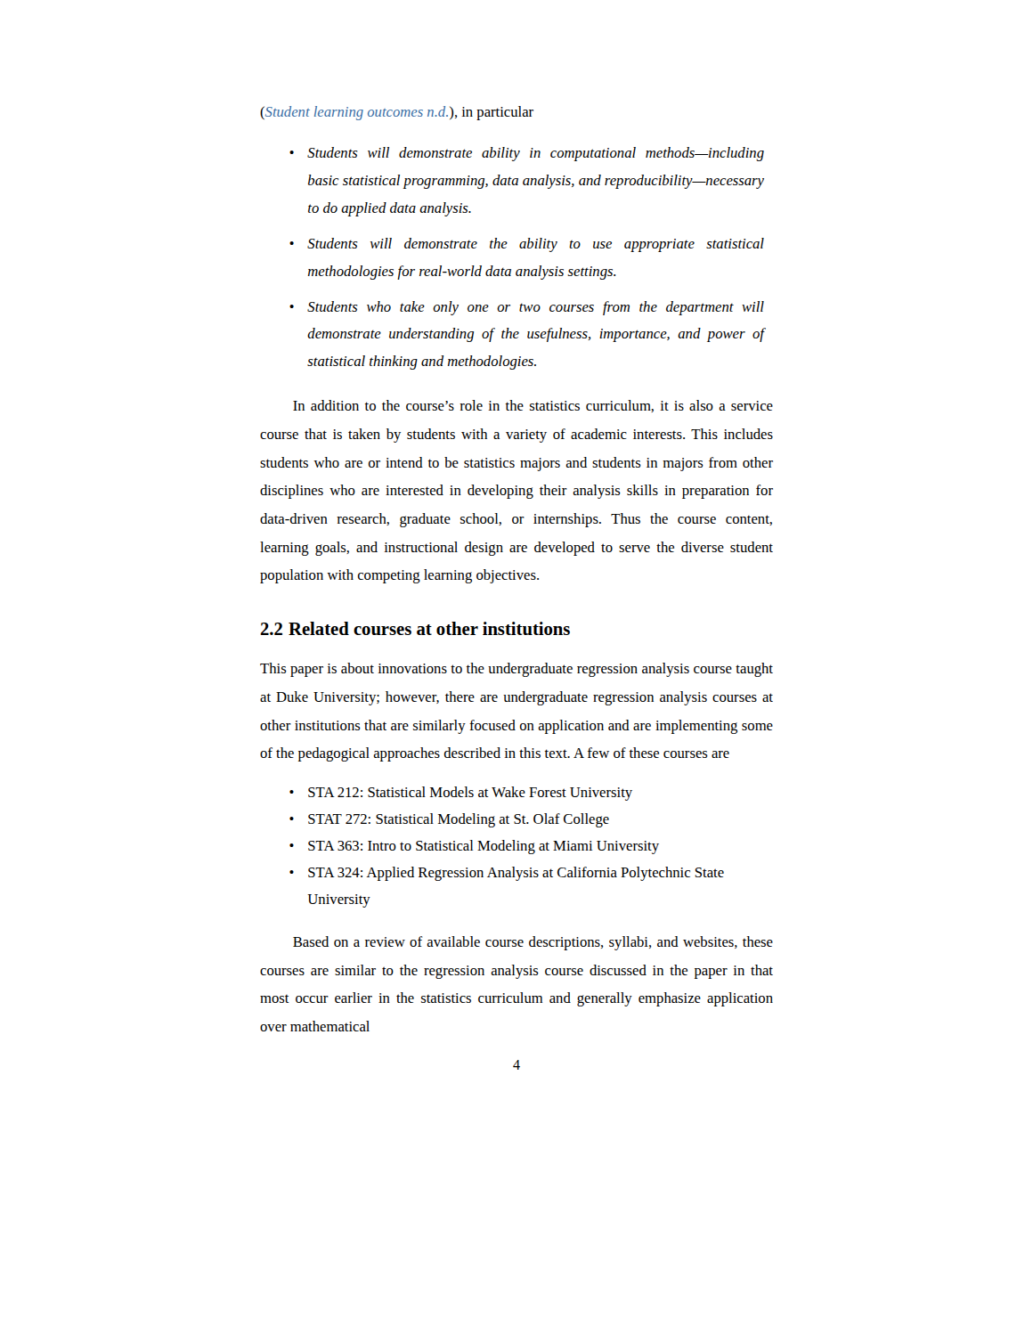(Student learning outcomes n.d.), in particular
Students will demonstrate ability in computational methods—including basic statistical programming, data analysis, and reproducibility—necessary to do applied data analysis.
Students will demonstrate the ability to use appropriate statistical methodologies for real-world data analysis settings.
Students who take only one or two courses from the department will demonstrate understanding of the usefulness, importance, and power of statistical thinking and methodologies.
In addition to the course’s role in the statistics curriculum, it is also a service course that is taken by students with a variety of academic interests. This includes students who are or intend to be statistics majors and students in majors from other disciplines who are interested in developing their analysis skills in preparation for data-driven research, graduate school, or internships. Thus the course content, learning goals, and instructional design are developed to serve the diverse student population with competing learning objectives.
2.2 Related courses at other institutions
This paper is about innovations to the undergraduate regression analysis course taught at Duke University; however, there are undergraduate regression analysis courses at other institutions that are similarly focused on application and are implementing some of the pedagogical approaches described in this text. A few of these courses are
STA 212: Statistical Models at Wake Forest University
STAT 272: Statistical Modeling at St. Olaf College
STA 363: Intro to Statistical Modeling at Miami University
STA 324: Applied Regression Analysis at California Polytechnic State University
Based on a review of available course descriptions, syllabi, and websites, these courses are similar to the regression analysis course discussed in the paper in that most occur earlier in the statistics curriculum and generally emphasize application over mathematical
4